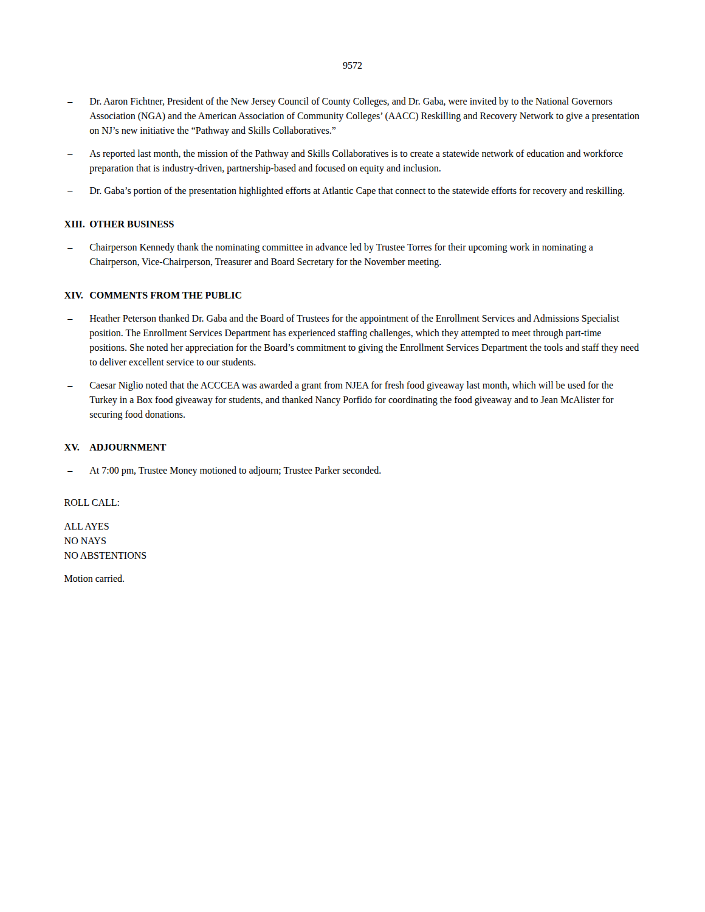9572
Dr. Aaron Fichtner, President of the New Jersey Council of County Colleges, and Dr. Gaba, were invited by to the National Governors Association (NGA) and the American Association of Community Colleges’ (AACC) Reskilling and Recovery Network to give a presentation on NJ’s new initiative the “Pathway and Skills Collaboratives.”
As reported last month, the mission of the Pathway and Skills Collaboratives is to create a statewide network of education and workforce preparation that is industry-driven, partnership-based and focused on equity and inclusion.
Dr. Gaba’s portion of the presentation highlighted efforts at Atlantic Cape that connect to the statewide efforts for recovery and reskilling.
XIII. Other Business
Chairperson Kennedy thank the nominating committee in advance led by Trustee Torres for their upcoming work in nominating a Chairperson, Vice-Chairperson, Treasurer and Board Secretary for the November meeting.
XIV. Comments from the Public
Heather Peterson thanked Dr. Gaba and the Board of Trustees for the appointment of the Enrollment Services and Admissions Specialist position. The Enrollment Services Department has experienced staffing challenges, which they attempted to meet through part-time positions. She noted her appreciation for the Board’s commitment to giving the Enrollment Services Department the tools and staff they need to deliver excellent service to our students.
Caesar Niglio noted that the ACCCEA was awarded a grant from NJEA for fresh food giveaway last month, which will be used for the Turkey in a Box food giveaway for students, and thanked Nancy Porfido for coordinating the food giveaway and to Jean McAlister for securing food donations.
XV. Adjournment
At 7:00 pm, Trustee Money motioned to adjourn; Trustee Parker seconded.
ROLL CALL:
ALL AYES
NO NAYS
NO ABSTENTIONS
Motion carried.